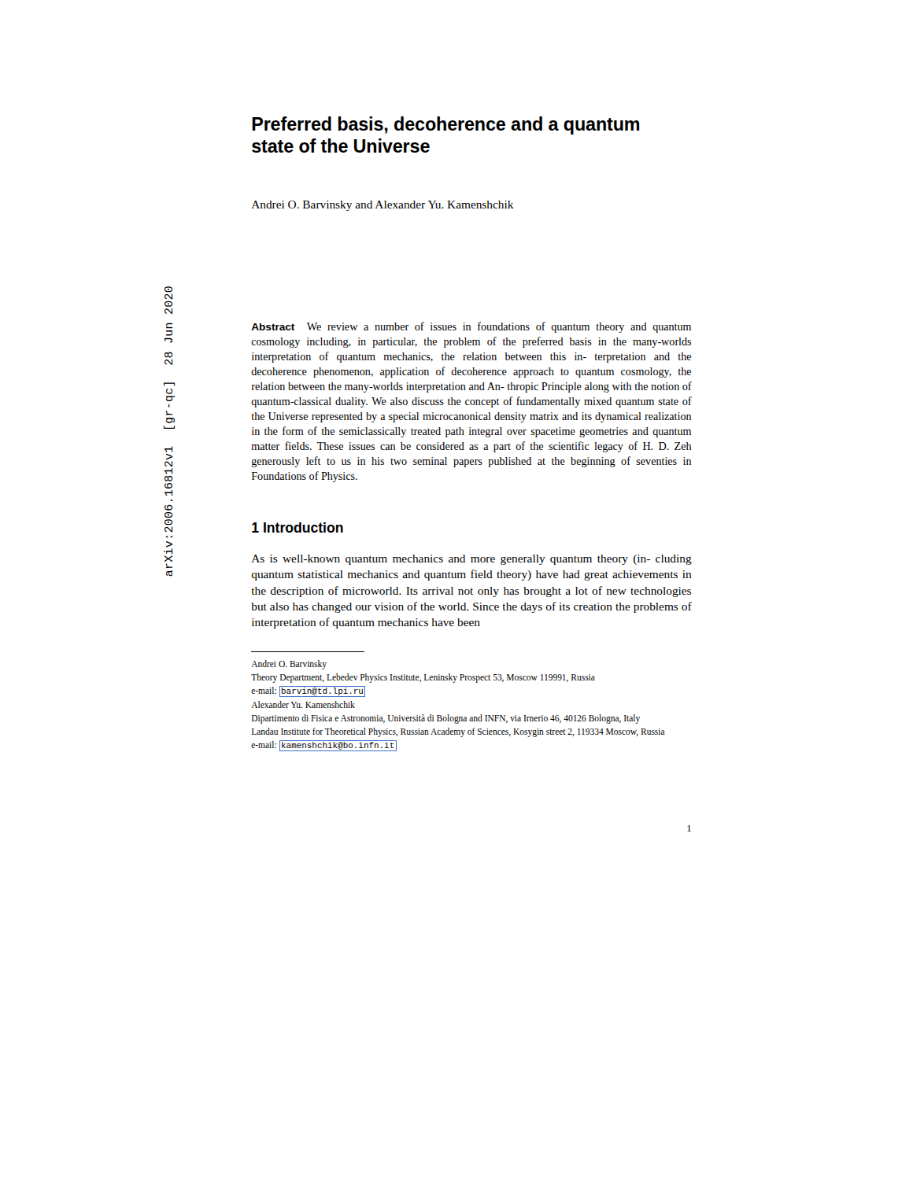arXiv:2006.16812v1 [gr-qc] 28 Jun 2020
Preferred basis, decoherence and a quantum
state of the Universe
Andrei O. Barvinsky and Alexander Yu. Kamenshchik
Abstract We review a number of issues in foundations of quantum theory and quantum cosmology including, in particular, the problem of the preferred basis in the many-worlds interpretation of quantum mechanics, the relation between this in- terpretation and the decoherence phenomenon, application of decoherence approach to quantum cosmology, the relation between the many-worlds interpretation and An- thropic Principle along with the notion of quantum-classical duality. We also discuss the concept of fundamentally mixed quantum state of the Universe represented by a special microcanonical density matrix and its dynamical realization in the form of the semiclassically treated path integral over spacetime geometries and quantum matter fields. These issues can be considered as a part of the scientific legacy of H. D. Zeh generously left to us in his two seminal papers published at the beginning of seventies in Foundations of Physics.
1 Introduction
As is well-known quantum mechanics and more generally quantum theory (in- cluding quantum statistical mechanics and quantum field theory) have had great achievements in the description of microworld. Its arrival not only has brought a lot of new technologies but also has changed our vision of the world. Since the days of its creation the problems of interpretation of quantum mechanics have been
Andrei O. Barvinsky
Theory Department, Lebedev Physics Institute, Leninsky Prospect 53, Moscow 119991, Russia
e-mail: barvin@td.lpi.ru
Alexander Yu. Kamenshchik
Dipartimento di Fisica e Astronomia, Università di Bologna and INFN, via Irnerio 46, 40126 Bologna, Italy
Landau Institute for Theoretical Physics, Russian Academy of Sciences, Kosygin street 2, 119334 Moscow, Russia
e-mail: kamenshchik@bo.infn.it
1